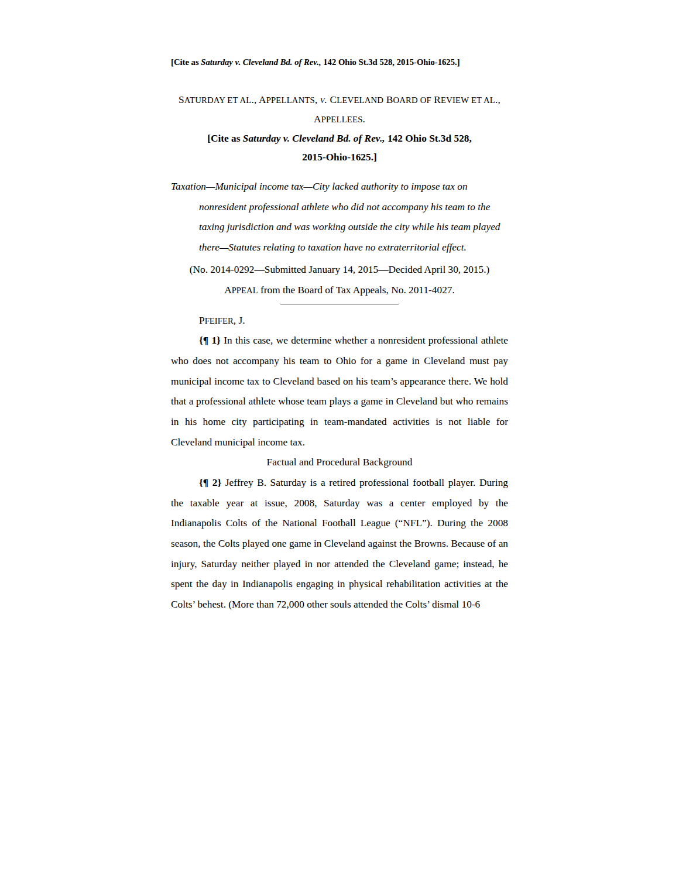[Cite as Saturday v. Cleveland Bd. of Rev., 142 Ohio St.3d 528, 2015-Ohio-1625.]
SATURDAY ET AL., APPELLANTS, v. CLEVELAND BOARD OF REVIEW ET AL.,
APPELLEES.
[Cite as Saturday v. Cleveland Bd. of Rev., 142 Ohio St.3d 528,
2015-Ohio-1625.]
Taxation—Municipal income tax—City lacked authority to impose tax on nonresident professional athlete who did not accompany his team to the taxing jurisdiction and was working outside the city while his team played there—Statutes relating to taxation have no extraterritorial effect.
(No. 2014-0292—Submitted January 14, 2015—Decided April 30, 2015.)
APPEAL from the Board of Tax Appeals, No. 2011-4027.
PFEIFER, J.
{¶ 1} In this case, we determine whether a nonresident professional athlete who does not accompany his team to Ohio for a game in Cleveland must pay municipal income tax to Cleveland based on his team’s appearance there. We hold that a professional athlete whose team plays a game in Cleveland but who remains in his home city participating in team-mandated activities is not liable for Cleveland municipal income tax.
Factual and Procedural Background
{¶ 2} Jeffrey B. Saturday is a retired professional football player. During the taxable year at issue, 2008, Saturday was a center employed by the Indianapolis Colts of the National Football League (“NFL”). During the 2008 season, the Colts played one game in Cleveland against the Browns. Because of an injury, Saturday neither played in nor attended the Cleveland game; instead, he spent the day in Indianapolis engaging in physical rehabilitation activities at the Colts’ behest. (More than 72,000 other souls attended the Colts’ dismal 10-6